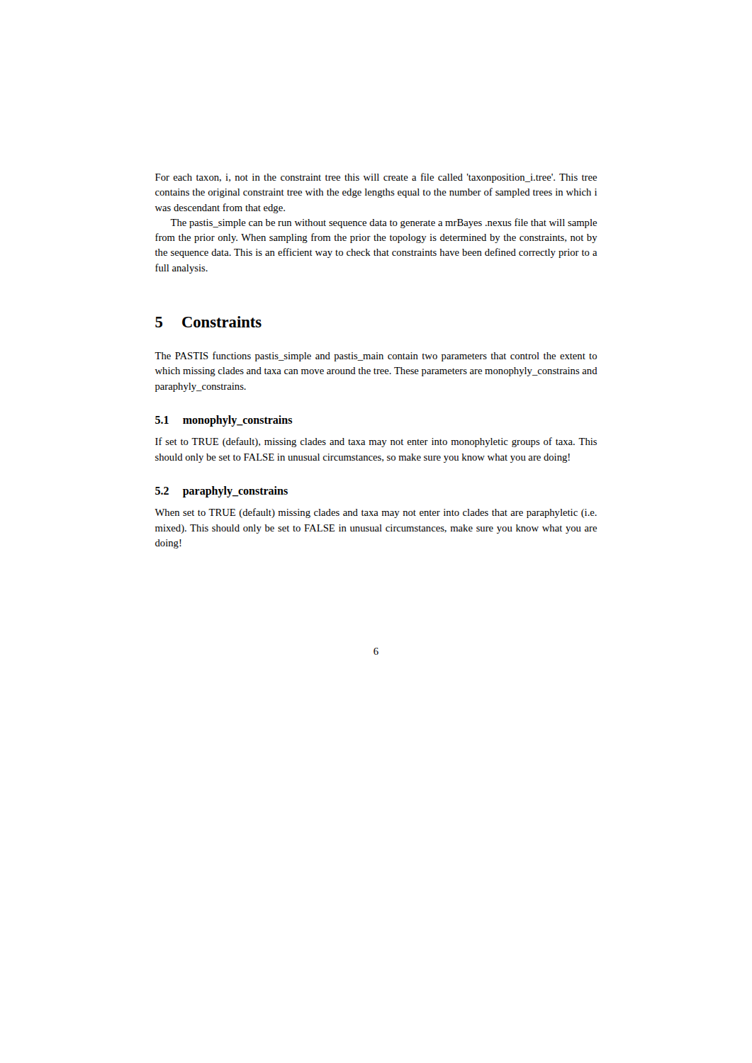For each taxon, i, not in the constraint tree this will create a file called 'taxonposition_i.tree'. This tree contains the original constraint tree with the edge lengths equal to the number of sampled trees in which i was descendant from that edge.
The pastis_simple can be run without sequence data to generate a mrBayes .nexus file that will sample from the prior only. When sampling from the prior the topology is determined by the constraints, not by the sequence data. This is an efficient way to check that constraints have been defined correctly prior to a full analysis.
5 Constraints
The PASTIS functions pastis_simple and pastis_main contain two parameters that control the extent to which missing clades and taxa can move around the tree. These parameters are monophyly_constrains and paraphyly_constrains.
5.1monophyly_constrains
If set to TRUE (default), missing clades and taxa may not enter into monophyletic groups of taxa. This should only be set to FALSE in unusual circumstances, so make sure you know what you are doing!
5.2paraphyly_constrains
When set to TRUE (default) missing clades and taxa may not enter into clades that are paraphyletic (i.e. mixed). This should only be set to FALSE in unusual circumstances, make sure you know what you are doing!
6